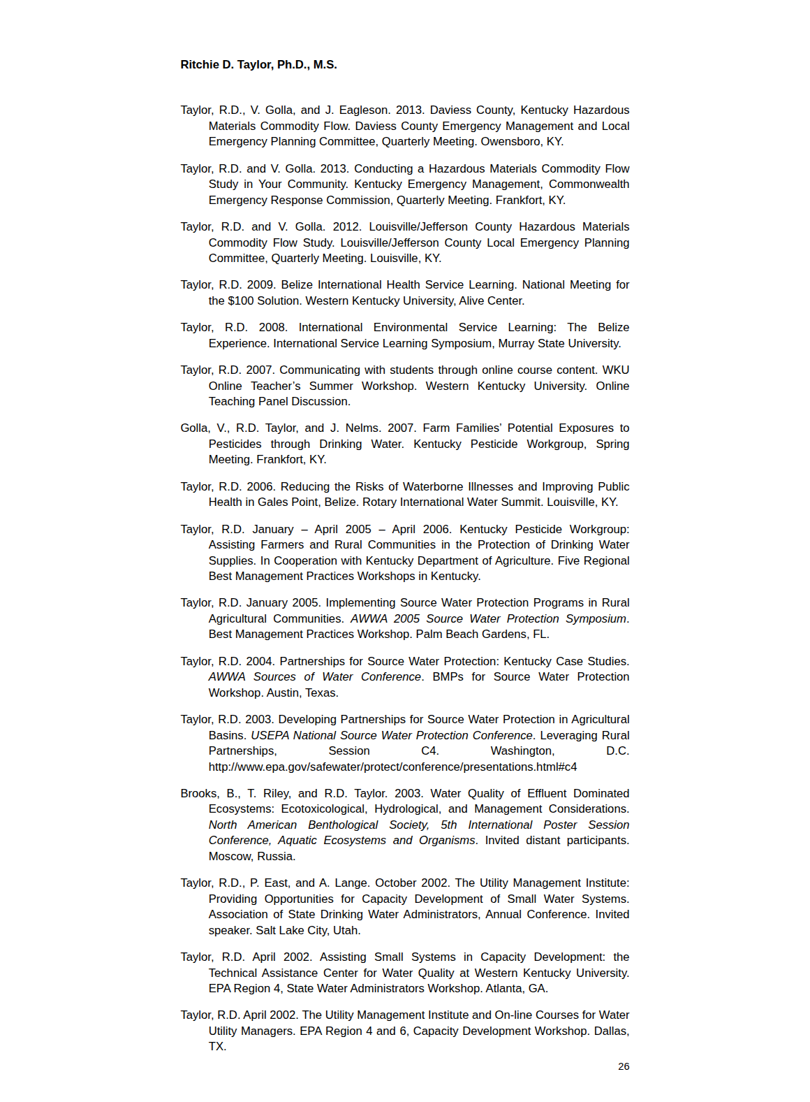Ritchie D. Taylor, Ph.D., M.S.
Taylor, R.D., V. Golla, and J. Eagleson. 2013. Daviess County, Kentucky Hazardous Materials Commodity Flow. Daviess County Emergency Management and Local Emergency Planning Committee, Quarterly Meeting. Owensboro, KY.
Taylor, R.D. and V. Golla. 2013. Conducting a Hazardous Materials Commodity Flow Study in Your Community. Kentucky Emergency Management, Commonwealth Emergency Response Commission, Quarterly Meeting. Frankfort, KY.
Taylor, R.D. and V. Golla. 2012. Louisville/Jefferson County Hazardous Materials Commodity Flow Study. Louisville/Jefferson County Local Emergency Planning Committee, Quarterly Meeting. Louisville, KY.
Taylor, R.D. 2009. Belize International Health Service Learning. National Meeting for the $100 Solution. Western Kentucky University, Alive Center.
Taylor, R.D. 2008. International Environmental Service Learning: The Belize Experience. International Service Learning Symposium, Murray State University.
Taylor, R.D. 2007. Communicating with students through online course content. WKU Online Teacher’s Summer Workshop. Western Kentucky University. Online Teaching Panel Discussion.
Golla, V., R.D. Taylor, and J. Nelms. 2007. Farm Families’ Potential Exposures to Pesticides through Drinking Water. Kentucky Pesticide Workgroup, Spring Meeting. Frankfort, KY.
Taylor, R.D. 2006. Reducing the Risks of Waterborne Illnesses and Improving Public Health in Gales Point, Belize. Rotary International Water Summit. Louisville, KY.
Taylor, R.D. January – April 2005 – April 2006. Kentucky Pesticide Workgroup: Assisting Farmers and Rural Communities in the Protection of Drinking Water Supplies. In Cooperation with Kentucky Department of Agriculture. Five Regional Best Management Practices Workshops in Kentucky.
Taylor, R.D. January 2005. Implementing Source Water Protection Programs in Rural Agricultural Communities. AWWA 2005 Source Water Protection Symposium. Best Management Practices Workshop. Palm Beach Gardens, FL.
Taylor, R.D. 2004. Partnerships for Source Water Protection: Kentucky Case Studies. AWWA Sources of Water Conference. BMPs for Source Water Protection Workshop. Austin, Texas.
Taylor, R.D. 2003. Developing Partnerships for Source Water Protection in Agricultural Basins. USEPA National Source Water Protection Conference. Leveraging Rural Partnerships, Session C4. Washington, D.C. http://www.epa.gov/safewater/protect/conference/presentations.html#c4
Brooks, B., T. Riley, and R.D. Taylor. 2003. Water Quality of Effluent Dominated Ecosystems: Ecotoxicological, Hydrological, and Management Considerations. North American Benthological Society, 5th International Poster Session Conference, Aquatic Ecosystems and Organisms. Invited distant participants. Moscow, Russia.
Taylor, R.D., P. East, and A. Lange. October 2002. The Utility Management Institute: Providing Opportunities for Capacity Development of Small Water Systems. Association of State Drinking Water Administrators, Annual Conference. Invited speaker. Salt Lake City, Utah.
Taylor, R.D. April 2002. Assisting Small Systems in Capacity Development: the Technical Assistance Center for Water Quality at Western Kentucky University. EPA Region 4, State Water Administrators Workshop. Atlanta, GA.
Taylor, R.D. April 2002. The Utility Management Institute and On-line Courses for Water Utility Managers. EPA Region 4 and 6, Capacity Development Workshop. Dallas, TX.
26